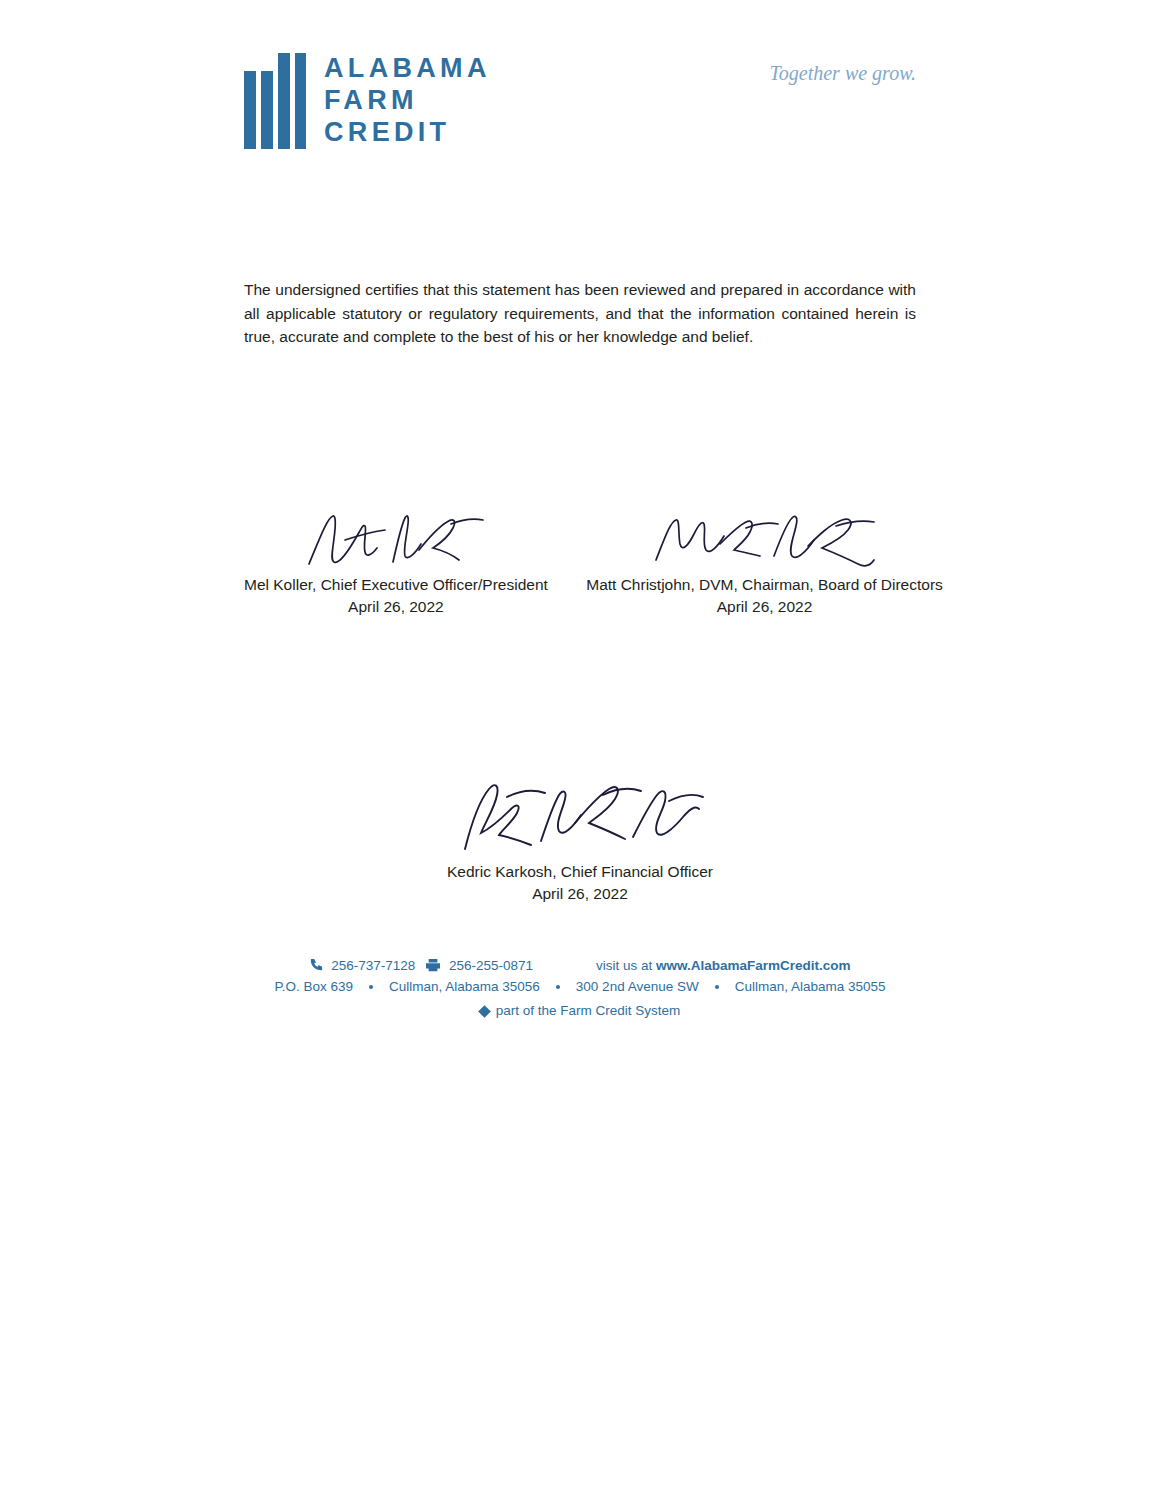Alabama
Farm
Credit
Together we grow.
The undersigned certifies that this statement has been reviewed and prepared in accordance with all applicable statutory or regulatory requirements, and that the information contained herein is true, accurate and complete to the best of his or her knowledge and belief.
Mel Koller, Chief Executive Officer/President
April 26, 2022
Matt Christjohn, DVM, Chairman, Board of Directors
April 26, 2022
Kedric Karkosh, Chief Financial Officer
April 26, 2022
256-737-7128 256-255-0871 visit us at www.AlabamaFarmCredit.com
P.O. Box 639 Cullman, Alabama 35056 300 2nd Avenue SW Cullman, Alabama 35055
part of the Farm Credit System